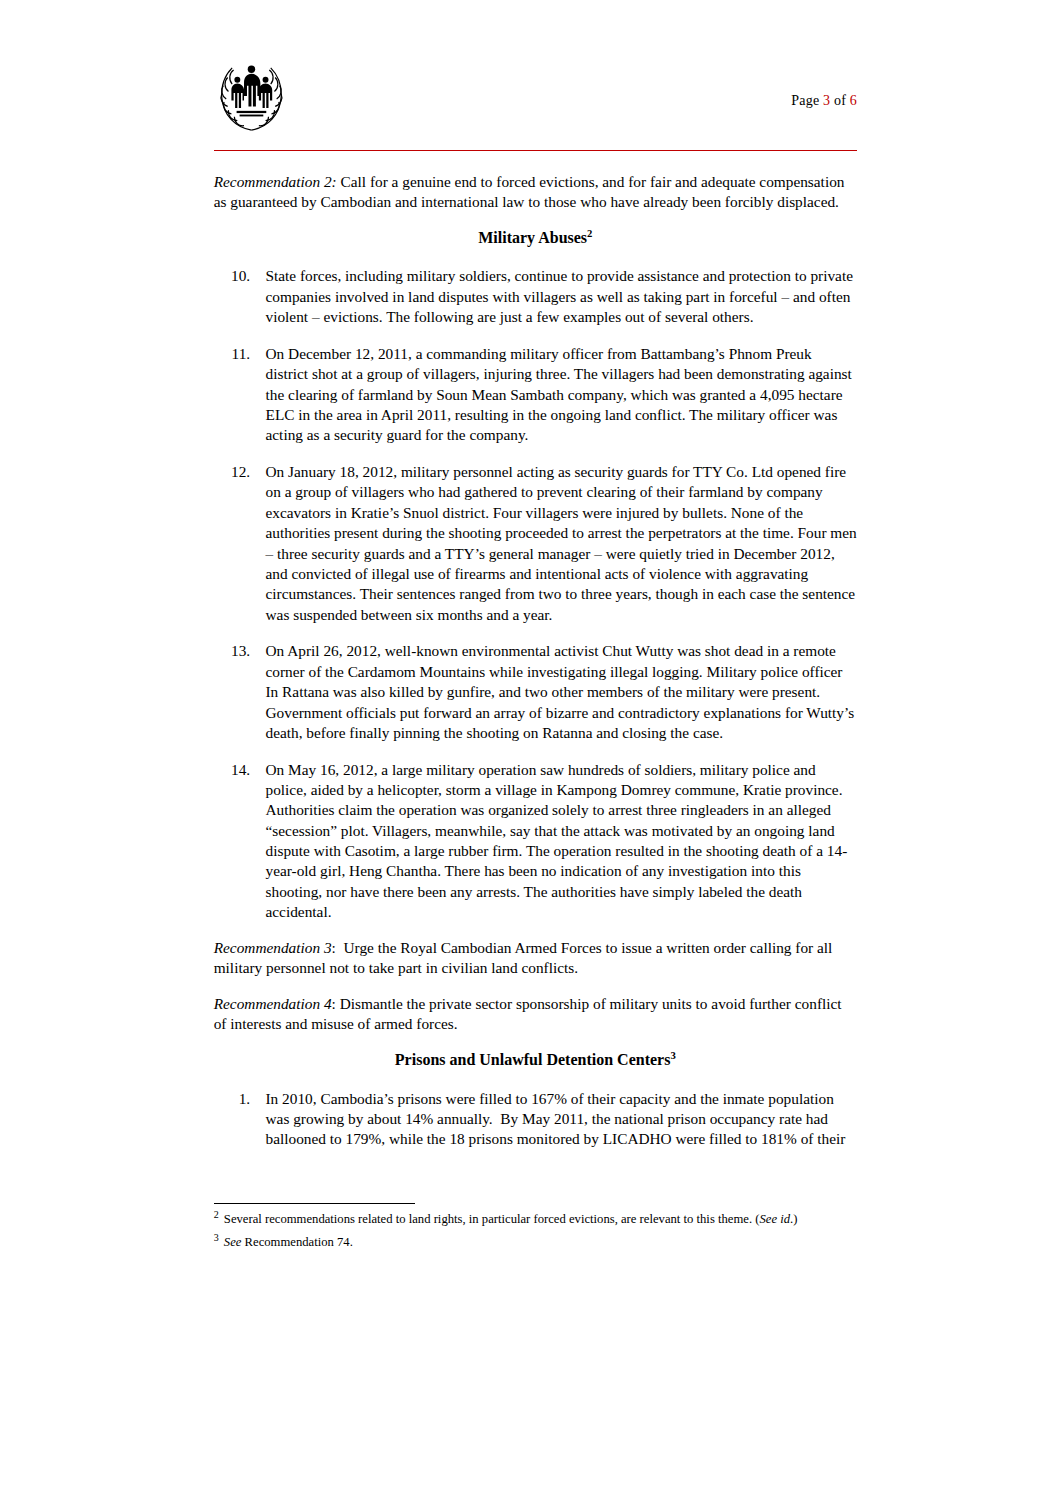Page 3 of 6
Recommendation 2: Call for a genuine end to forced evictions, and for fair and adequate compensation as guaranteed by Cambodian and international law to those who have already been forcibly displaced.
Military Abuses2
State forces, including military soldiers, continue to provide assistance and protection to private companies involved in land disputes with villagers as well as taking part in forceful – and often violent – evictions. The following are just a few examples out of several others.
On December 12, 2011, a commanding military officer from Battambang’s Phnom Preuk district shot at a group of villagers, injuring three. The villagers had been demonstrating against the clearing of farmland by Soun Mean Sambath company, which was granted a 4,095 hectare ELC in the area in April 2011, resulting in the ongoing land conflict. The military officer was acting as a security guard for the company.
On January 18, 2012, military personnel acting as security guards for TTY Co. Ltd opened fire on a group of villagers who had gathered to prevent clearing of their farmland by company excavators in Kratie’s Snuol district. Four villagers were injured by bullets. None of the authorities present during the shooting proceeded to arrest the perpetrators at the time. Four men – three security guards and a TTY’s general manager – were quietly tried in December 2012, and convicted of illegal use of firearms and intentional acts of violence with aggravating circumstances. Their sentences ranged from two to three years, though in each case the sentence was suspended between six months and a year.
On April 26, 2012, well-known environmental activist Chut Wutty was shot dead in a remote corner of the Cardamom Mountains while investigating illegal logging. Military police officer In Rattana was also killed by gunfire, and two other members of the military were present. Government officials put forward an array of bizarre and contradictory explanations for Wutty’s death, before finally pinning the shooting on Ratanna and closing the case.
On May 16, 2012, a large military operation saw hundreds of soldiers, military police and police, aided by a helicopter, storm a village in Kampong Domrey commune, Kratie province. Authorities claim the operation was organized solely to arrest three ringleaders in an alleged “secession” plot. Villagers, meanwhile, say that the attack was motivated by an ongoing land dispute with Casotim, a large rubber firm. The operation resulted in the shooting death of a 14-year-old girl, Heng Chantha. There has been no indication of any investigation into this shooting, nor have there been any arrests. The authorities have simply labeled the death accidental.
Recommendation 3: Urge the Royal Cambodian Armed Forces to issue a written order calling for all military personnel not to take part in civilian land conflicts.
Recommendation 4: Dismantle the private sector sponsorship of military units to avoid further conflict of interests and misuse of armed forces.
Prisons and Unlawful Detention Centers3
In 2010, Cambodia’s prisons were filled to 167% of their capacity and the inmate population was growing by about 14% annually. By May 2011, the national prison occupancy rate had ballooned to 179%, while the 18 prisons monitored by LICADHO were filled to 181% of their
2 Several recommendations related to land rights, in particular forced evictions, are relevant to this theme. (See id.)
3 See Recommendation 74.